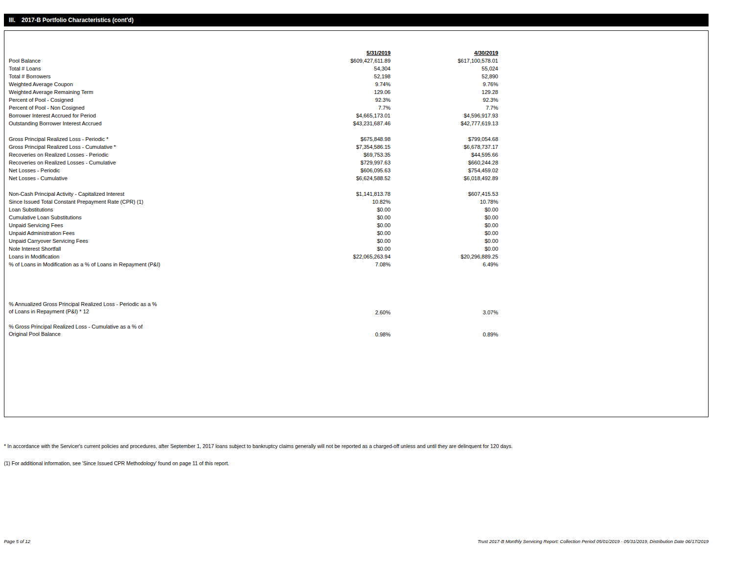III. 2017-B Portfolio Characteristics (cont'd)
| | 5/31/2019 | 4/30/2019 |
| Pool Balance | $609,427,611.89 | $617,100,578.01 |
| Total # Loans | 54,304 | 55,024 |
| Total # Borrowers | 52,198 | 52,890 |
| Weighted Average Coupon | 9.74% | 9.76% |
| Weighted Average Remaining Term | 129.06 | 129.28 |
| Percent of Pool - Cosigned | 92.3% | 92.3% |
| Percent of Pool - Non Cosigned | 7.7% | 7.7% |
| Borrower Interest Accrued for Period | $4,665,173.01 | $4,596,917.93 |
| Outstanding Borrower Interest Accrued | $43,231,687.46 | $42,777,619.13 |
| Gross Principal Realized Loss - Periodic * | $675,848.98 | $799,054.68 |
| Gross Principal Realized Loss - Cumulative * | $7,354,586.15 | $6,678,737.17 |
| Recoveries on Realized Losses - Periodic | $69,753.35 | $44,595.66 |
| Recoveries on Realized Losses - Cumulative | $729,997.63 | $660,244.28 |
| Net Losses - Periodic | $606,095.63 | $754,459.02 |
| Net Losses - Cumulative | $6,624,588.52 | $6,018,492.89 |
| Non-Cash Principal Activity - Capitalized Interest | $1,141,813.78 | $607,415.53 |
| Since Issued Total Constant Prepayment Rate (CPR) (1) | 10.82% | 10.78% |
| Loan Substitutions | $0.00 | $0.00 |
| Cumulative Loan Substitutions | $0.00 | $0.00 |
| Unpaid Servicing Fees | $0.00 | $0.00 |
| Unpaid Administration Fees | $0.00 | $0.00 |
| Unpaid Carryover Servicing Fees | $0.00 | $0.00 |
| Note Interest Shortfall | $0.00 | $0.00 |
| Loans in Modification | $22,065,263.94 | $20,296,889.25 |
| % of Loans in Modification as a % of Loans in Repayment (P&I) | 7.08% | 6.49% |
| % Annualized Gross Principal Realized Loss - Periodic as a % of Loans in Repayment (P&I) * 12 | 2.60% | 3.07% |
| % Gross Principal Realized Loss - Cumulative as a % of Original Pool Balance | 0.98% | 0.89% |
* In accordance with the Servicer's current policies and procedures, after September 1, 2017 loans subject to bankruptcy claims generally will not be reported as a charged-off unless and until they are delinquent for 120 days.
(1) For additional information, see 'Since Issued CPR Methodology' found on page 11 of this report.
Page 5 of 12 Trust 2017-B Monthly Servicing Report: Collection Period 05/01/2019 - 05/31/2019, Distribution Date 06/17/2019